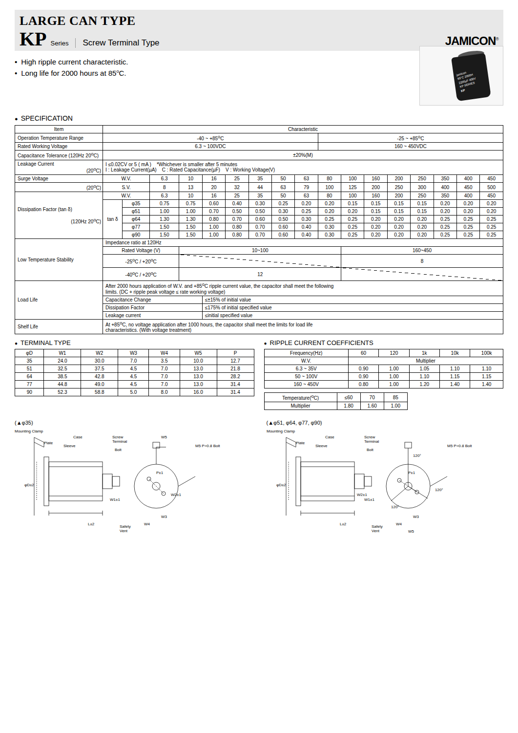LARGE CAN TYPE
KP Series Screw Terminal Type
JAMICON®
jamicon
85°C 2000H
2200µF 400V
KP SERIES
KP
High ripple current characteristic.
Long life for 2000 hours at 85o C.
SPECIFICATION
| Item | Characteristic |
| Operation Temperature Range | -40 ~ +85 o C | -25 ~ +85 o C |
| Rated Working Voltage | 6.3 ~ 100VDC | 160 ~ 450VDC |
| Capacitance Tolerance (120Hz 20 o C) | ±20%(M) |
| Leakage Current (20 o C) | I ≤0.02CV or 5 ( mA ) *Whichever is smaller after 5 minutes I : Leakage Current(µA) C : Rated Capacitance(µF) V : Working Voltage(V) |
| Surge Voltage | W.V. | 6.3 | 10 | 16 | 25 | 35 | 50 | 63 | 80 | 100 | 160 | 200 | 250 | 350 | 400 | 450 |
| (20 o C) | S.V. | 8 | 13 | 20 | 32 | 44 | 63 | 79 | 100 | 125 | 200 | 250 | 300 | 400 | 450 | 500 |
| Dissipation Factor (tan δ) (120Hz 20 o C) | W.V. | 6.3 | 10 | 16 | 25 | 35 | 50 | 63 | 80 | 100 | 160 | 200 | 250 | 350 | 400 | 450 |
| tan δ | φ35 | 0.75 | 0.75 | 0.60 | 0.40 | 0.30 | 0.25 | 0.20 | 0.20 | 0.15 | 0.15 | 0.15 | 0.15 | 0.20 | 0.20 | 0.20 |
| φ51 | 1.00 | 1.00 | 0.70 | 0.50 | 0.50 | 0.30 | 0.25 | 0.20 | 0.20 | 0.15 | 0.15 | 0.15 | 0.20 | 0.20 | 0.20 |
| φ64 | 1.30 | 1.30 | 0.80 | 0.70 | 0.60 | 0.50 | 0.30 | 0.25 | 0.25 | 0.20 | 0.20 | 0.20 | 0.25 | 0.25 | 0.25 |
| φ77 | 1.50 | 1.50 | 1.00 | 0.80 | 0.70 | 0.60 | 0.40 | 0.30 | 0.25 | 0.20 | 0.20 | 0.20 | 0.25 | 0.25 | 0.25 |
| φ90 | 1.50 | 1.50 | 1.00 | 0.80 | 0.70 | 0.60 | 0.40 | 0.30 | 0.25 | 0.20 | 0.20 | 0.20 | 0.25 | 0.25 | 0.25 |
| Low Temperature Stability | Impedance ratio at 120Hz |
| Rated Voltage (V) | 10~100 | 160~450 |
| -25 o C / +20 o C | | 8 |
| -40 o C / +20 o C | 12 | |
| Load Life | After 2000 hours application of W.V. and +85 o C ripple current value, the capacitor shall meet the following limits. (DC + ripple peak voltage ≤ rate working voltage) |
| Capacitance Change | ≤±15% of initial value |
| Dissipation Factor | ≤175% of initial specified value |
| Leakage current | ≤initial specified value |
| Shelf Life | At +85 o C, no voltage application after 1000 hours, the capacitor shall meet the limits for load life characteristics. (With voltage treatment) |
TERMINAL TYPE
| φD | W1 | W2 | W3 | W4 | W5 | P |
| 35 | 24.0 | 30.0 | 7.0 | 3.5 | 10.0 | 12.7 |
| 51 | 32.5 | 37.5 | 4.5 | 7.0 | 13.0 | 21.8 |
| 64 | 38.5 | 42.8 | 4.5 | 7.0 | 13.0 | 28.2 |
| 77 | 44.8 | 49.0 | 4.5 | 7.0 | 13.0 | 31.4 |
| 90 | 52.3 | 58.8 | 5.0 | 8.0 | 16.0 | 31.4 |
RIPPLE CURRENT COEFFICIENTS
| Frequency(Hz) | 60 | 120 | 1k | 10k | 100k |
| W.V. | Multiplier |
| 6.3 ~ 35V | 0.90 | 1.00 | 1.05 | 1.10 | 1.10 |
| 50 ~ 100V | 0.90 | 1.00 | 1.10 | 1.15 | 1.15 |
| 160 ~ 450V | 0.80 | 1.00 | 1.20 | 1.40 | 1.40 |
| Temperature( o C) | ≤60 | 70 | 85 |
| Multiplier | 1.80 | 1.60 | 1.00 |
(▲φ35)
Mounting Clamp Case Plate Sleeve Screw Terminal Bolt W5 M5 P=0.8 Bolt φD±2 L±2 Safety Vent W4 W3 W2±1 W1±1 P±1
(▲φ51, φ64, φ77, φ90)
Mounting Clamp Case Plate Sleeve Screw Terminal Bolt M5 P=0.8 Bolt φD±2 L±2 Safety Vent W4 W3 W5 W2±1 W1±1 P±1 120° 120° 120°